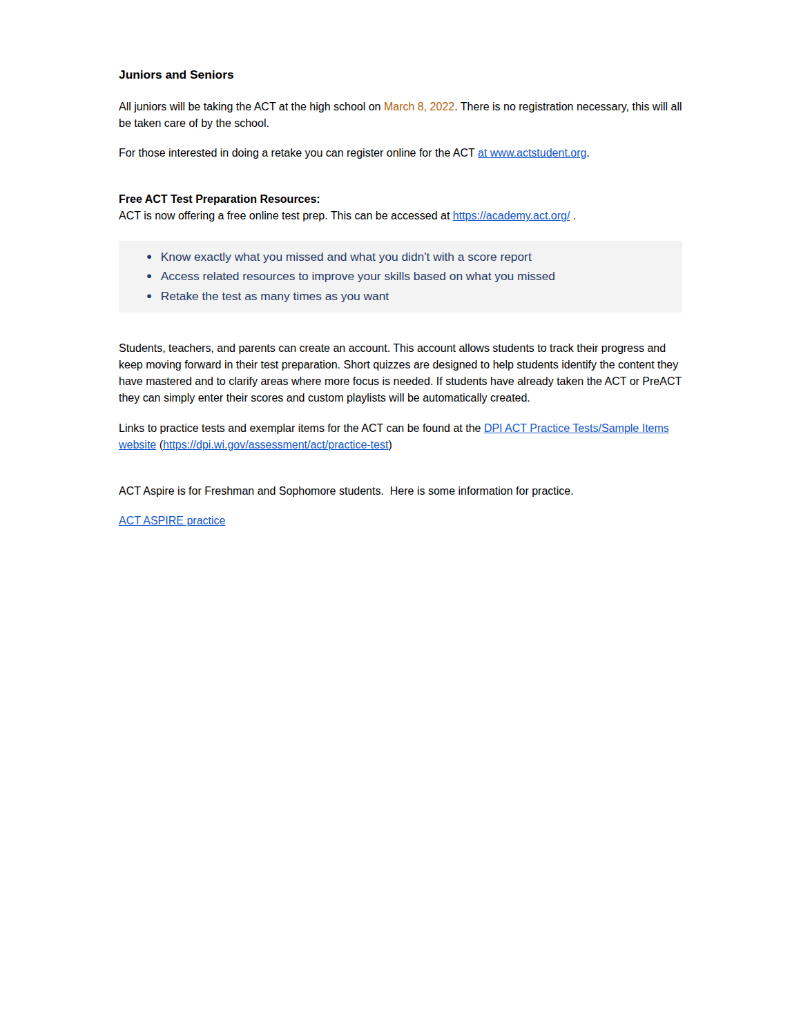Juniors and Seniors
All juniors will be taking the ACT at the high school on March 8, 2022. There is no registration necessary, this will all be taken care of by the school.
For those interested in doing a retake you can register online for the ACT at www.actstudent.org.
Free ACT Test Preparation Resources:
ACT is now offering a free online test prep. This can be accessed at https://academy.act.org/ .
Know exactly what you missed and what you didn't with a score report
Access related resources to improve your skills based on what you missed
Retake the test as many times as you want
Students, teachers, and parents can create an account. This account allows students to track their progress and keep moving forward in their test preparation. Short quizzes are designed to help students identify the content they have mastered and to clarify areas where more focus is needed. If students have already taken the ACT or PreACT they can simply enter their scores and custom playlists will be automatically created.
Links to practice tests and exemplar items for the ACT can be found at the DPI ACT Practice Tests/Sample Items website (https://dpi.wi.gov/assessment/act/practice-test)
ACT Aspire is for Freshman and Sophomore students. Here is some information for practice.
ACT ASPIRE practice